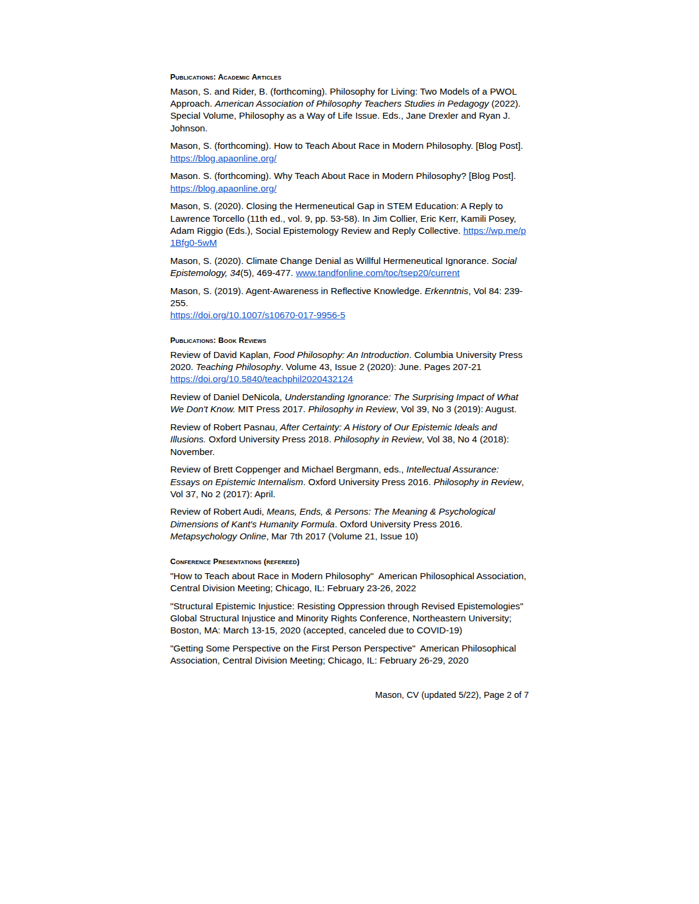Publications: Academic Articles
Mason, S. and Rider, B. (forthcoming). Philosophy for Living: Two Models of a PWOL Approach. American Association of Philosophy Teachers Studies in Pedagogy (2022). Special Volume, Philosophy as a Way of Life Issue. Eds., Jane Drexler and Ryan J. Johnson.
Mason, S. (forthcoming). How to Teach About Race in Modern Philosophy. [Blog Post].
https://blog.apaonline.org/
Mason. S. (forthcoming). Why Teach About Race in Modern Philosophy? [Blog Post].
https://blog.apaonline.org/
Mason, S. (2020). Closing the Hermeneutical Gap in STEM Education: A Reply to Lawrence Torcello (11th ed., vol. 9, pp. 53-58). In Jim Collier, Eric Kerr, Kamili Posey, Adam Riggio (Eds.), Social Epistemology Review and Reply Collective. https://wp.me/p1Bfg0-5wM
Mason, S. (2020). Climate Change Denial as Willful Hermeneutical Ignorance. Social Epistemology, 34(5), 469-477. www.tandfonline.com/toc/tsep20/current
Mason, S. (2019). Agent-Awareness in Reflective Knowledge. Erkenntnis, Vol 84: 239-255.
https://doi.org/10.1007/s10670-017-9956-5
Publications: Book Reviews
Review of David Kaplan, Food Philosophy: An Introduction. Columbia University Press 2020. Teaching Philosophy. Volume 43, Issue 2 (2020): June. Pages 207-21
https://doi.org/10.5840/teachphil2020432124
Review of Daniel DeNicola, Understanding Ignorance: The Surprising Impact of What We Don't Know. MIT Press 2017. Philosophy in Review, Vol 39, No 3 (2019): August.
Review of Robert Pasnau, After Certainty: A History of Our Epistemic Ideals and Illusions. Oxford University Press 2018. Philosophy in Review, Vol 38, No 4 (2018): November.
Review of Brett Coppenger and Michael Bergmann, eds., Intellectual Assurance: Essays on Epistemic Internalism. Oxford University Press 2016. Philosophy in Review, Vol 37, No 2 (2017): April.
Review of Robert Audi, Means, Ends, & Persons: The Meaning & Psychological Dimensions of Kant's Humanity Formula. Oxford University Press 2016. Metapsychology Online, Mar 7th 2017 (Volume 21, Issue 10)
Conference Presentations (refereed)
"How to Teach about Race in Modern Philosophy" American Philosophical Association, Central Division Meeting; Chicago, IL: February 23-26, 2022
"Structural Epistemic Injustice: Resisting Oppression through Revised Epistemologies" Global Structural Injustice and Minority Rights Conference, Northeastern University; Boston, MA: March 13-15, 2020 (accepted, canceled due to COVID-19)
"Getting Some Perspective on the First Person Perspective" American Philosophical Association, Central Division Meeting; Chicago, IL: February 26-29, 2020
Mason, CV (updated 5/22), Page 2 of 7